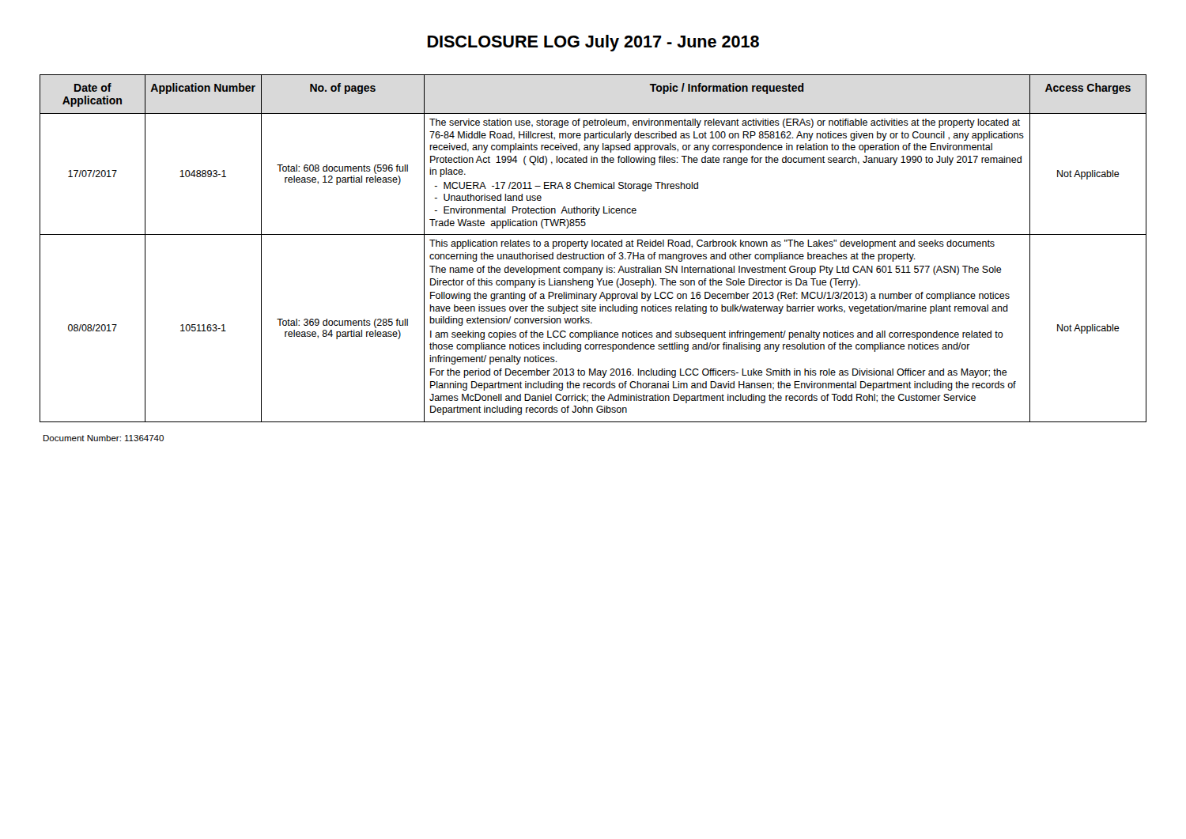DISCLOSURE LOG July 2017 - June 2018
| Date of Application | Application Number | No. of pages | Topic / Information requested | Access Charges |
| --- | --- | --- | --- | --- |
| 17/07/2017 | 1048893-1 | Total: 608 documents (596 full release, 12 partial release) | The service station use, storage of petroleum, environmentally relevant activities (ERAs) or notifiable activities at the property located at 76-84 Middle Road, Hillcrest, more particularly described as Lot 100 on RP 858162. Any notices given by or to Council , any applications received, any complaints received, any lapsed approvals, or any correspondence in relation to the operation of the Environmental Protection Act 1994 ( Qld) , located in the following files: The date range for the document search, January 1990 to July 2017 remained in place. MCUERA -17 /2011 – ERA 8 Chemical Storage Threshold Unauthorised land use Environmental Protection Authority Licence Trade Waste application (TWR)855 | Not Applicable |
| 08/08/2017 | 1051163-1 | Total: 369 documents (285 full release, 84 partial release) | This application relates to a property located at Reidel Road, Carbrook known as "The Lakes" development and seeks documents concerning the unauthorised destruction of 3.7Ha of mangroves and other compliance breaches at the property. The name of the development company is: Australian SN International Investment Group Pty Ltd CAN 601 511 577 (ASN) The Sole Director of this company is Liansheng Yue (Joseph). The son of the Sole Director is Da Tue (Terry). Following the granting of a Preliminary Approval by LCC on 16 December 2013 (Ref: MCU/1/3/2013) a number of compliance notices have been issues over the subject site including notices relating to bulk/waterway barrier works, vegetation/marine plant removal and building extension/ conversion works. I am seeking copies of the LCC compliance notices and subsequent infringement/ penalty notices and all correspondence related to those compliance notices including correspondence settling and/or finalising any resolution of the compliance notices and/or infringement/ penalty notices. For the period of December 2013 to May 2016. Including LCC Officers- Luke Smith in his role as Divisional Officer and as Mayor; the Planning Department including the records of Choranai Lim and David Hansen; the Environmental Department including the records of James McDonell and Daniel Corrick; the Administration Department including the records of Todd Rohl; the Customer Service Department including records of John Gibson | Not Applicable |
Document Number: 11364740